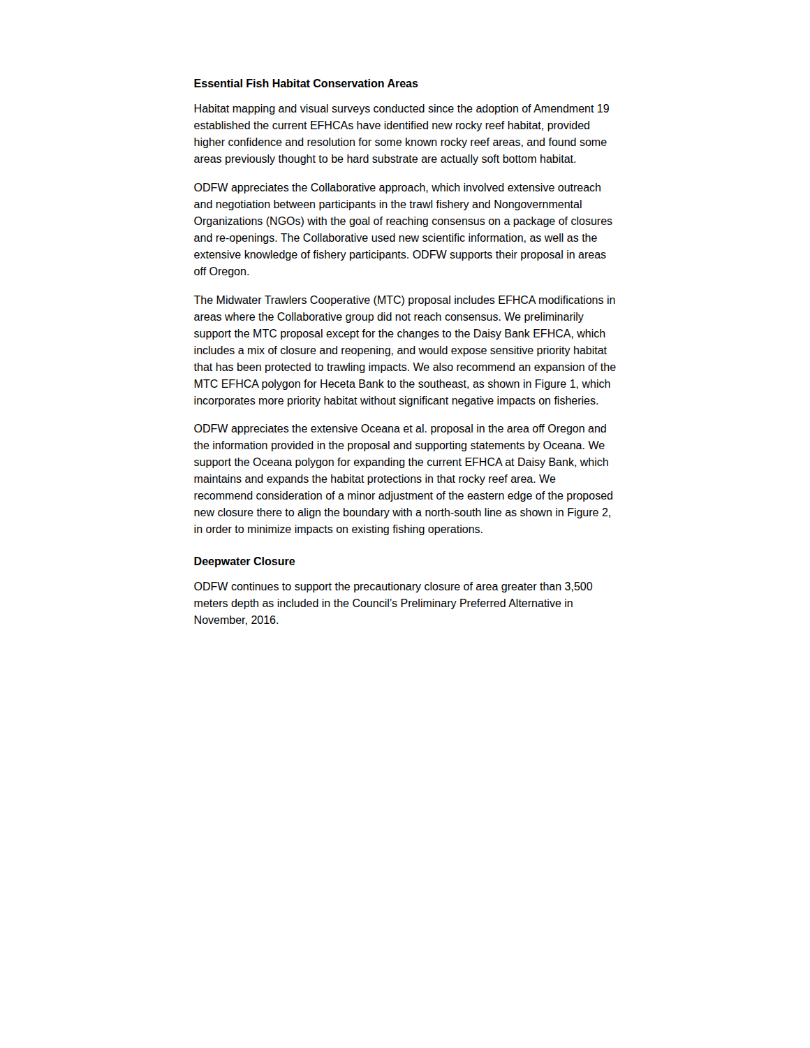Essential Fish Habitat Conservation Areas
Habitat mapping and visual surveys conducted since the adoption of Amendment 19 established the current EFHCAs have identified new rocky reef habitat, provided higher confidence and resolution for some known rocky reef areas, and found some areas previously thought to be hard substrate are actually soft bottom habitat.
ODFW appreciates the Collaborative approach, which involved extensive outreach and negotiation between participants in the trawl fishery and Nongovernmental Organizations (NGOs) with the goal of reaching consensus on a package of closures and re-openings. The Collaborative used new scientific information, as well as the extensive knowledge of fishery participants. ODFW supports their proposal in areas off Oregon.
The Midwater Trawlers Cooperative (MTC) proposal includes EFHCA modifications in areas where the Collaborative group did not reach consensus. We preliminarily support the MTC proposal except for the changes to the Daisy Bank EFHCA, which includes a mix of closure and reopening, and would expose sensitive priority habitat that has been protected to trawling impacts. We also recommend an expansion of the MTC EFHCA polygon for Heceta Bank to the southeast, as shown in Figure 1, which incorporates more priority habitat without significant negative impacts on fisheries.
ODFW appreciates the extensive Oceana et al. proposal in the area off Oregon and the information provided in the proposal and supporting statements by Oceana. We support the Oceana polygon for expanding the current EFHCA at Daisy Bank, which maintains and expands the habitat protections in that rocky reef area. We recommend consideration of a minor adjustment of the eastern edge of the proposed new closure there to align the boundary with a north-south line as shown in Figure 2, in order to minimize impacts on existing fishing operations.
Deepwater Closure
ODFW continues to support the precautionary closure of area greater than 3,500 meters depth as included in the Council’s Preliminary Preferred Alternative in November, 2016.